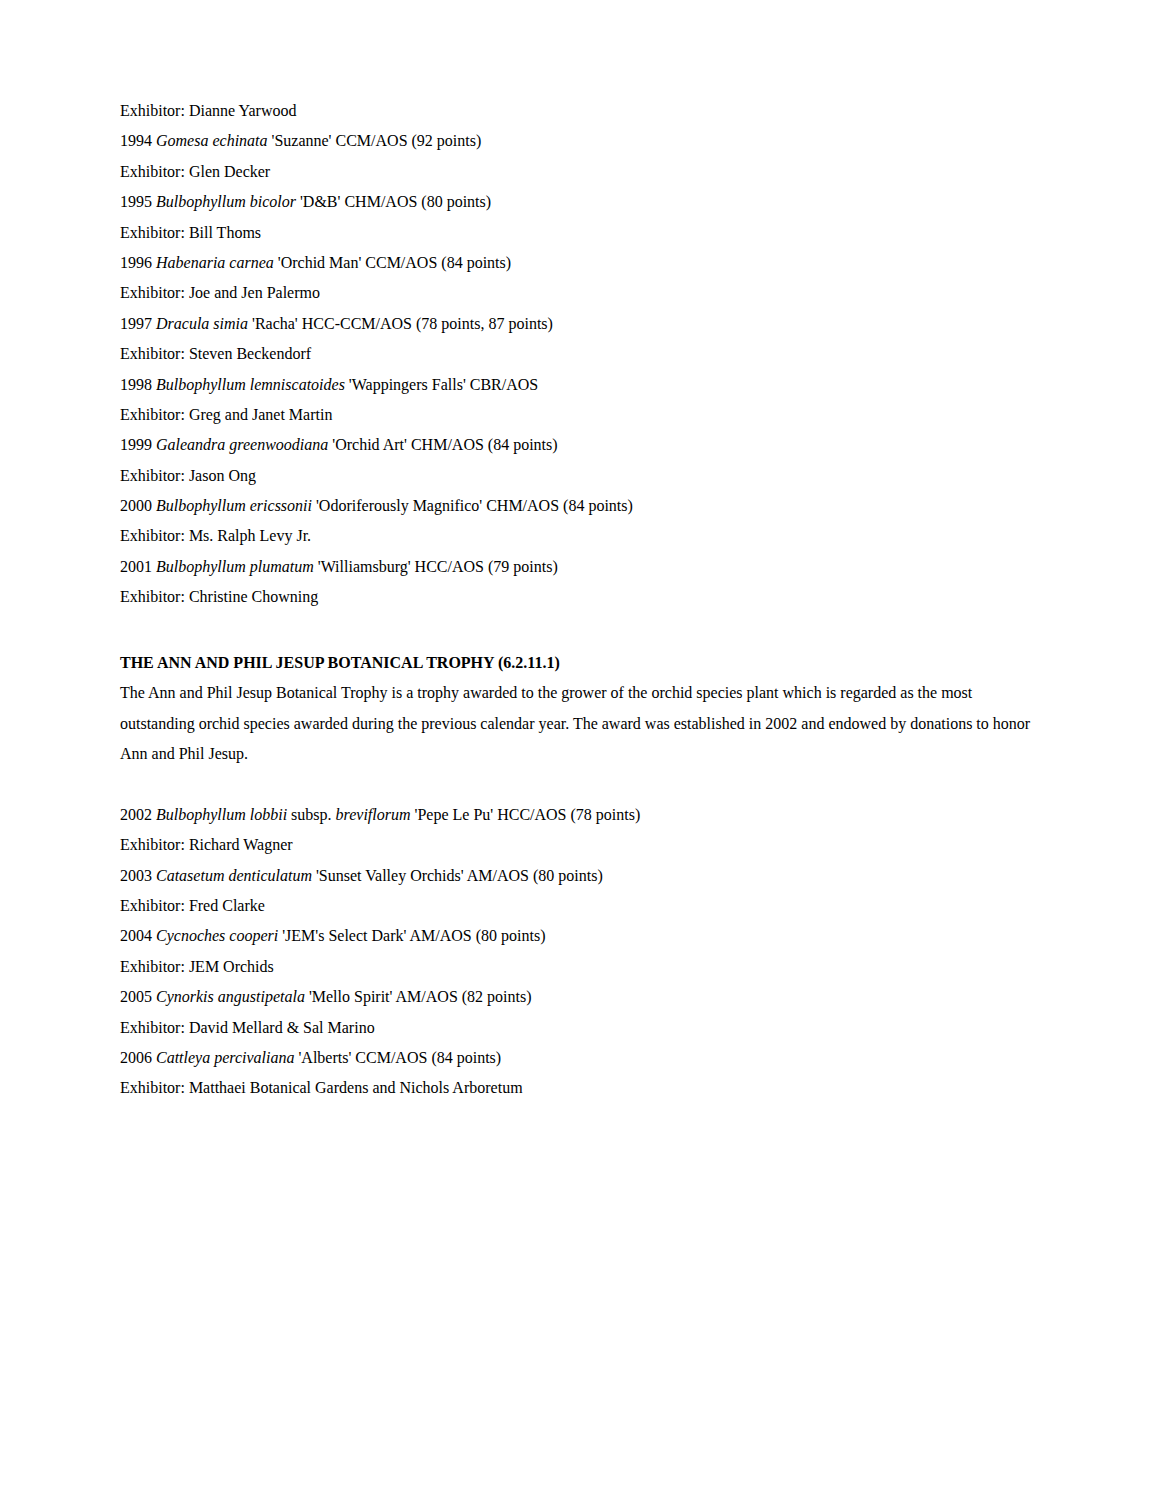Exhibitor: Dianne Yarwood
1994 Gomesa echinata 'Suzanne' CCM/AOS (92 points)
Exhibitor: Glen Decker
1995 Bulbophyllum bicolor 'D&B' CHM/AOS (80 points)
Exhibitor: Bill Thoms
1996 Habenaria carnea 'Orchid Man' CCM/AOS (84 points)
Exhibitor: Joe and Jen Palermo
1997 Dracula simia 'Racha' HCC-CCM/AOS (78 points, 87 points)
Exhibitor: Steven Beckendorf
1998 Bulbophyllum lemniscatoides 'Wappingers Falls' CBR/AOS
Exhibitor: Greg and Janet Martin
1999 Galeandra greenwoodiana 'Orchid Art' CHM/AOS (84 points)
Exhibitor: Jason Ong
2000 Bulbophyllum ericssonii 'Odoriferously Magnifico' CHM/AOS (84 points)
Exhibitor: Ms. Ralph Levy Jr.
2001 Bulbophyllum plumatum 'Williamsburg' HCC/AOS (79 points)
Exhibitor: Christine Chowning
THE ANN AND PHIL JESUP BOTANICAL TROPHY (6.2.11.1)
The Ann and Phil Jesup Botanical Trophy is a trophy awarded to the grower of the orchid species plant which is regarded as the most outstanding orchid species awarded during the previous calendar year. The award was established in 2002 and endowed by donations to honor Ann and Phil Jesup.
2002 Bulbophyllum lobbii subsp. breviflorum 'Pepe Le Pu' HCC/AOS (78 points)
Exhibitor: Richard Wagner
2003 Catasetum denticulatum 'Sunset Valley Orchids' AM/AOS (80 points)
Exhibitor: Fred Clarke
2004 Cycnoches cooperi 'JEM's Select Dark' AM/AOS (80 points)
Exhibitor: JEM Orchids
2005 Cynorkis angustipetala 'Mello Spirit' AM/AOS (82 points)
Exhibitor: David Mellard & Sal Marino
2006 Cattleya percivaliana 'Alberts' CCM/AOS (84 points)
Exhibitor: Matthaei Botanical Gardens and Nichols Arboretum